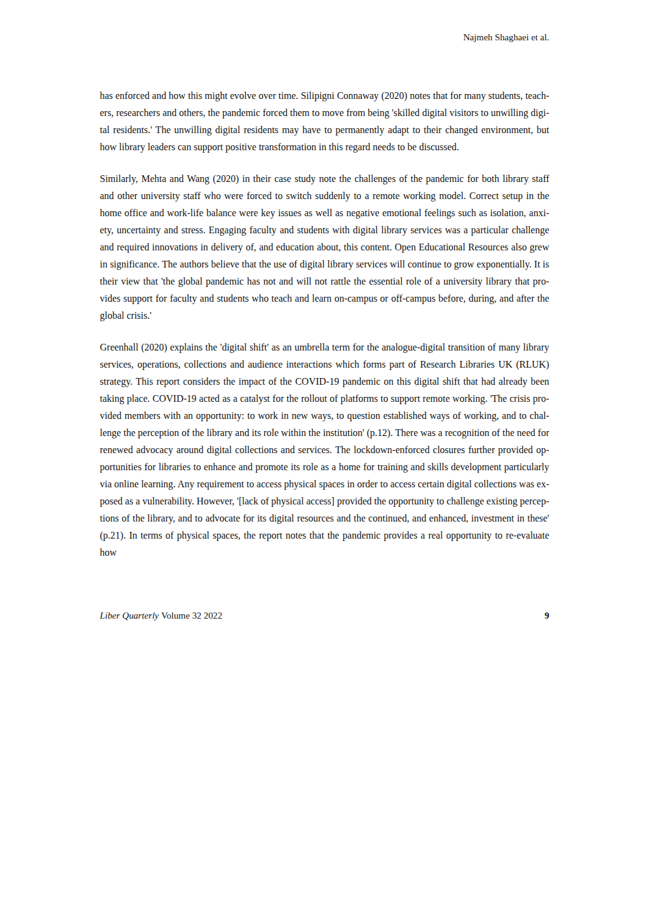Najmeh Shaghaei et al.
has enforced and how this might evolve over time. Silipigni Connaway (2020) notes that for many students, teachers, researchers and others, the pandemic forced them to move from being 'skilled digital visitors to unwilling digital residents.' The unwilling digital residents may have to permanently adapt to their changed environment, but how library leaders can support positive transformation in this regard needs to be discussed.
Similarly, Mehta and Wang (2020) in their case study note the challenges of the pandemic for both library staff and other university staff who were forced to switch suddenly to a remote working model. Correct setup in the home office and work-life balance were key issues as well as negative emotional feelings such as isolation, anxiety, uncertainty and stress. Engaging faculty and students with digital library services was a particular challenge and required innovations in delivery of, and education about, this content. Open Educational Resources also grew in significance. The authors believe that the use of digital library services will continue to grow exponentially. It is their view that 'the global pandemic has not and will not rattle the essential role of a university library that provides support for faculty and students who teach and learn on-campus or off-campus before, during, and after the global crisis.'
Greenhall (2020) explains the 'digital shift' as an umbrella term for the analogue-digital transition of many library services, operations, collections and audience interactions which forms part of Research Libraries UK (RLUK) strategy. This report considers the impact of the COVID-19 pandemic on this digital shift that had already been taking place. COVID-19 acted as a catalyst for the rollout of platforms to support remote working. 'The crisis provided members with an opportunity: to work in new ways, to question established ways of working, and to challenge the perception of the library and its role within the institution' (p.12). There was a recognition of the need for renewed advocacy around digital collections and services. The lockdown-enforced closures further provided opportunities for libraries to enhance and promote its role as a home for training and skills development particularly via online learning. Any requirement to access physical spaces in order to access certain digital collections was exposed as a vulnerability. However, '[lack of physical access] provided the opportunity to challenge existing perceptions of the library, and to advocate for its digital resources and the continued, and enhanced, investment in these' (p.21). In terms of physical spaces, the report notes that the pandemic provides a real opportunity to re-evaluate how
Liber Quarterly Volume 32 2022 9